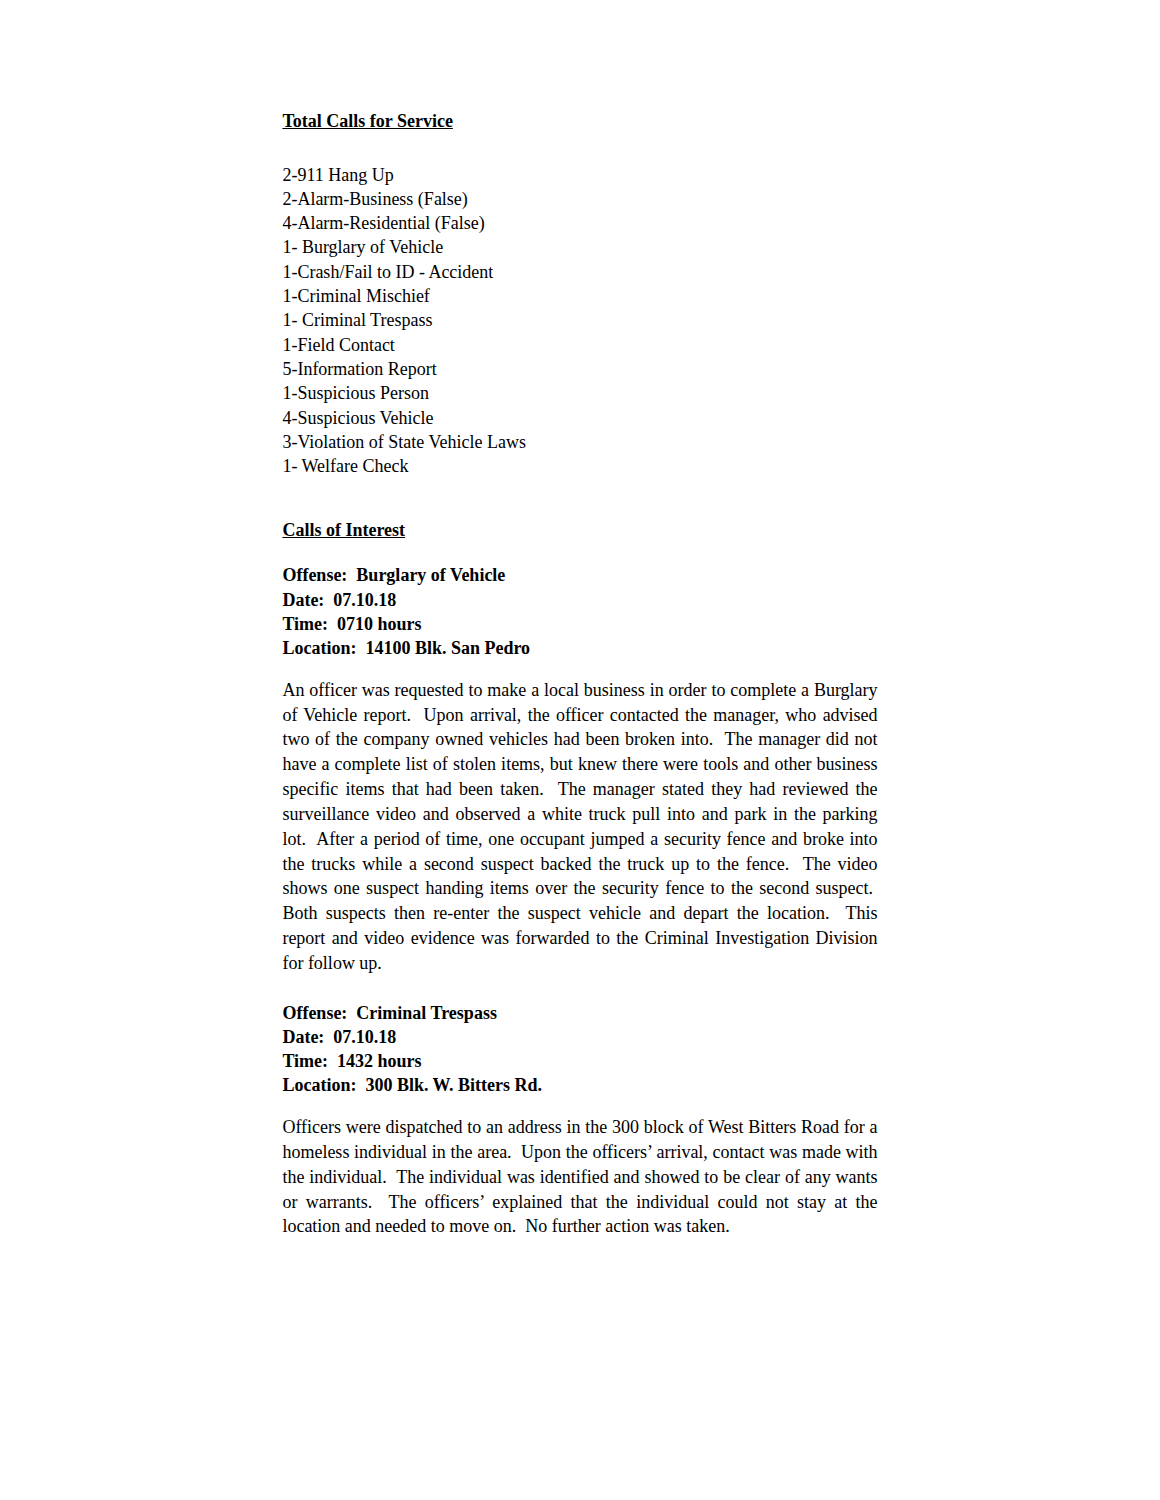Total Calls for Service
2-911 Hang Up
2-Alarm-Business (False)
4-Alarm-Residential (False)
1- Burglary of Vehicle
1-Crash/Fail to ID - Accident
1-Criminal Mischief
1- Criminal Trespass
1-Field Contact
5-Information Report
1-Suspicious Person
4-Suspicious Vehicle
3-Violation of State Vehicle Laws
1- Welfare Check
Calls of Interest
Offense: Burglary of Vehicle
Date: 07.10.18
Time: 0710 hours
Location: 14100 Blk. San Pedro
An officer was requested to make a local business in order to complete a Burglary of Vehicle report. Upon arrival, the officer contacted the manager, who advised two of the company owned vehicles had been broken into. The manager did not have a complete list of stolen items, but knew there were tools and other business specific items that had been taken. The manager stated they had reviewed the surveillance video and observed a white truck pull into and park in the parking lot. After a period of time, one occupant jumped a security fence and broke into the trucks while a second suspect backed the truck up to the fence. The video shows one suspect handing items over the security fence to the second suspect. Both suspects then re-enter the suspect vehicle and depart the location. This report and video evidence was forwarded to the Criminal Investigation Division for follow up.
Offense: Criminal Trespass
Date: 07.10.18
Time: 1432 hours
Location: 300 Blk. W. Bitters Rd.
Officers were dispatched to an address in the 300 block of West Bitters Road for a homeless individual in the area. Upon the officers’ arrival, contact was made with the individual. The individual was identified and showed to be clear of any wants or warrants. The officers’ explained that the individual could not stay at the location and needed to move on. No further action was taken.